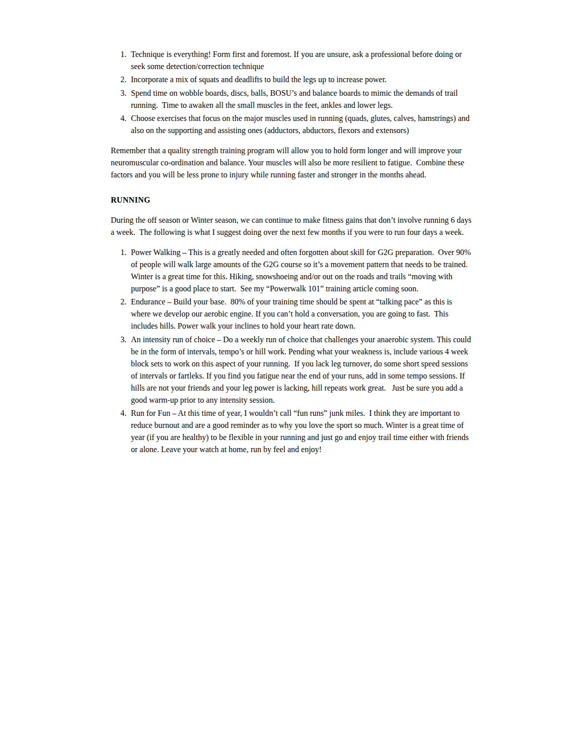Technique is everything! Form first and foremost. If you are unsure, ask a professional before doing or seek some detection/correction technique
Incorporate a mix of squats and deadlifts to build the legs up to increase power.
Spend time on wobble boards, discs, balls, BOSU’s and balance boards to mimic the demands of trail running. Time to awaken all the small muscles in the feet, ankles and lower legs.
Choose exercises that focus on the major muscles used in running (quads, glutes, calves, hamstrings) and also on the supporting and assisting ones (adductors, abductors, flexors and extensors)
Remember that a quality strength training program will allow you to hold form longer and will improve your neuromuscular co-ordination and balance. Your muscles will also be more resilient to fatigue. Combine these factors and you will be less prone to injury while running faster and stronger in the months ahead.
RUNNING
During the off season or Winter season, we can continue to make fitness gains that don’t involve running 6 days a week. The following is what I suggest doing over the next few months if you were to run four days a week.
Power Walking – This is a greatly needed and often forgotten about skill for G2G preparation. Over 90% of people will walk large amounts of the G2G course so it’s a movement pattern that needs to be trained. Winter is a great time for this. Hiking, snowshoeing and/or out on the roads and trails “moving with purpose” is a good place to start. See my “Powerwalk 101” training article coming soon.
Endurance – Build your base. 80% of your training time should be spent at “talking pace” as this is where we develop our aerobic engine. If you can’t hold a conversation, you are going to fast. This includes hills. Power walk your inclines to hold your heart rate down.
An intensity run of choice – Do a weekly run of choice that challenges your anaerobic system. This could be in the form of intervals, tempo’s or hill work. Pending what your weakness is, include various 4 week block sets to work on this aspect of your running. If you lack leg turnover, do some short speed sessions of intervals or fartleks. If you find you fatigue near the end of your runs, add in some tempo sessions. If hills are not your friends and your leg power is lacking, hill repeats work great. Just be sure you add a good warm-up prior to any intensity session.
Run for Fun – At this time of year, I wouldn’t call “fun runs” junk miles. I think they are important to reduce burnout and are a good reminder as to why you love the sport so much. Winter is a great time of year (if you are healthy) to be flexible in your running and just go and enjoy trail time either with friends or alone. Leave your watch at home, run by feel and enjoy!